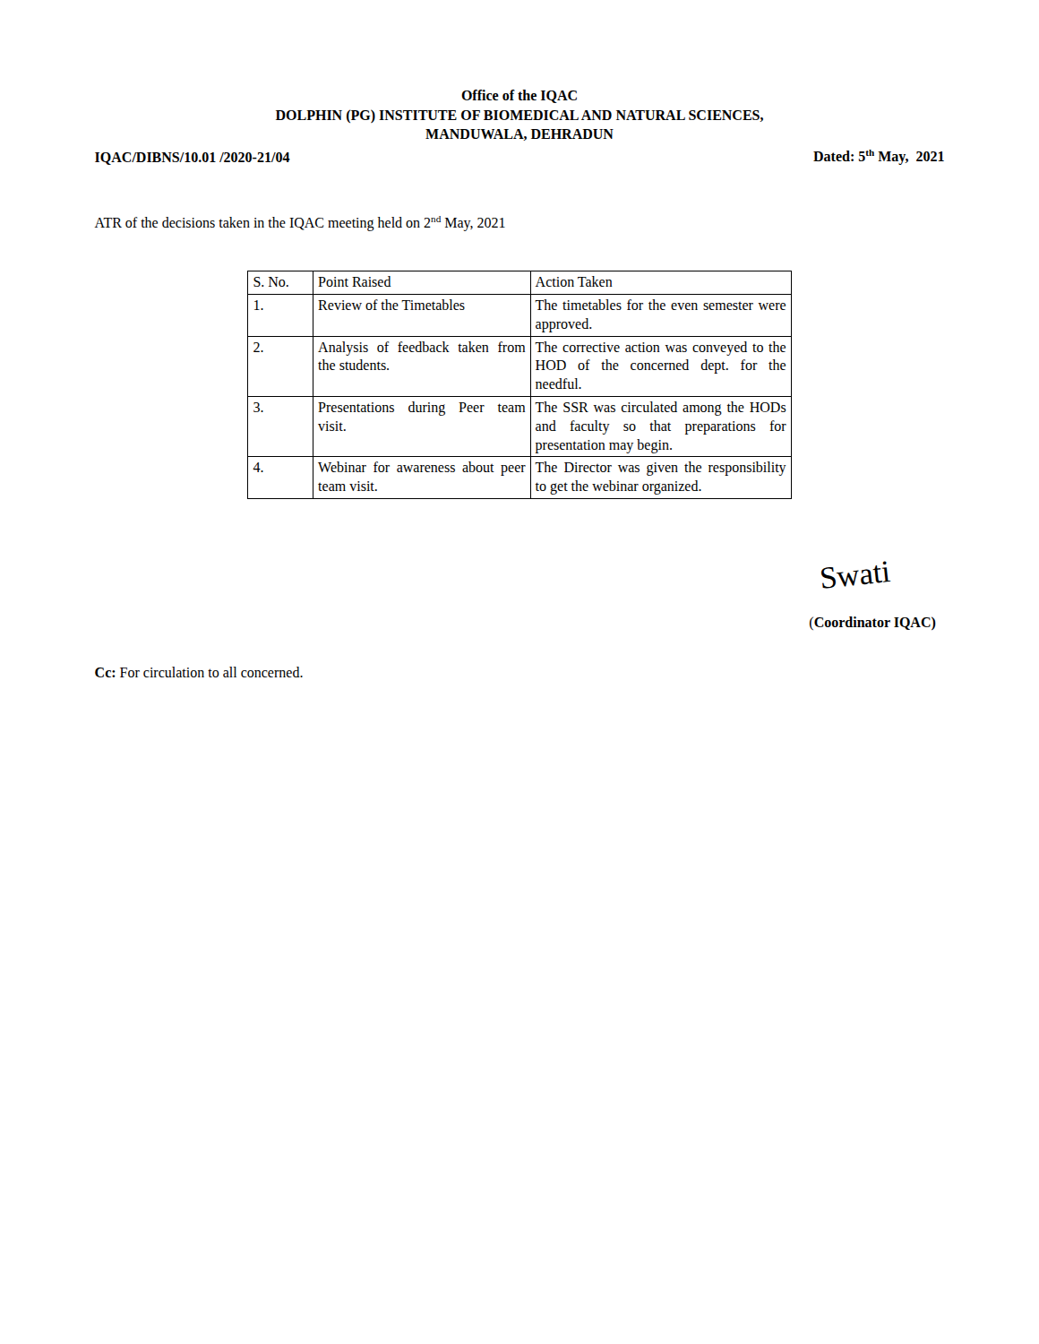Office of the IQAC
DOLPHIN (PG) INSTITUTE OF BIOMEDICAL AND NATURAL SCIENCES,
MANDUWALA, DEHRADUN
IQAC/DIBNS/10.01 /2020-21/04 Dated: 5th May, 2021
ATR of the decisions taken in the IQAC meeting held on 2nd May, 2021
| S. No. | Point Raised | Action Taken |
| 1. | Review of the Timetables | The timetables for the even semester were approved. |
| 2. | Analysis of feedback taken from the students. | The corrective action was conveyed to the HOD of the concerned dept. for the needful. |
| 3. | Presentations during Peer team visit. | The SSR was circulated among the HODs and faculty so that preparations for presentation may begin. |
| 4. | Webinar for awareness about peer team visit. | The Director was given the responsibility to get the webinar organized. |
Swati
(Coordinator IQAC)
Cc: For circulation to all concerned.